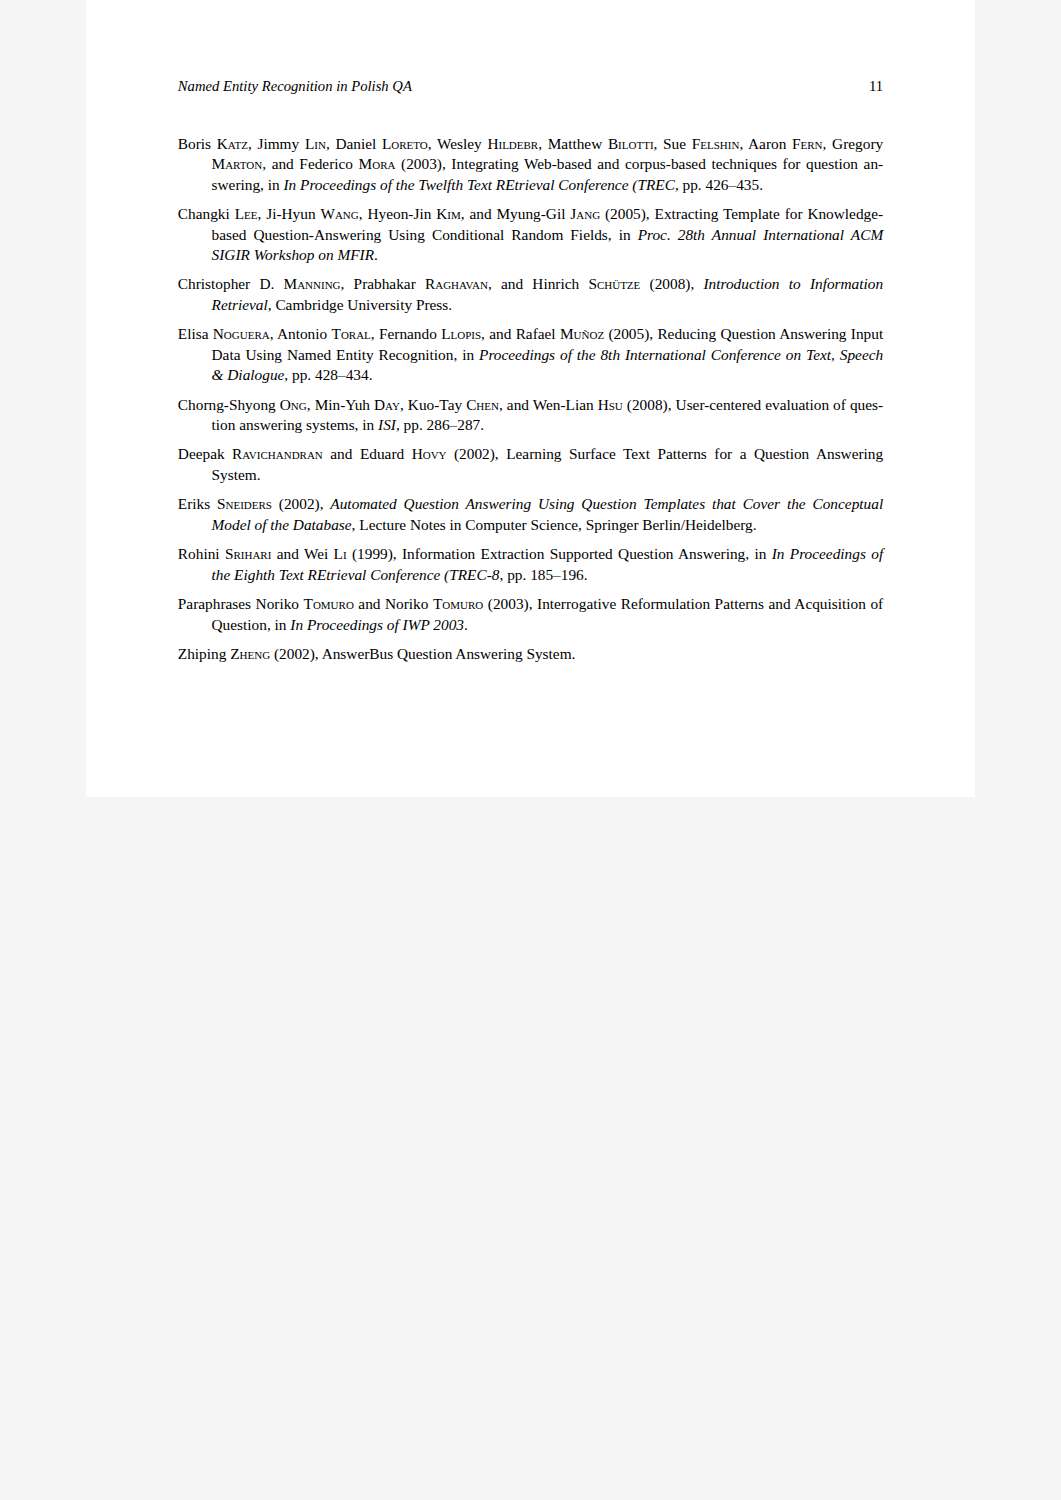Named Entity Recognition in Polish QA 11
Boris Katz, Jimmy Lin, Daniel Loreto, Wesley Hildebr, Matthew Bilotti, Sue Felshin, Aaron Fern, Gregory Marton, and Federico Mora (2003), Integrating Web-based and corpus-based techniques for question answering, in In Proceedings of the Twelfth Text REtrieval Conference (TREC, pp. 426–435.
Changki Lee, Ji-Hyun Wang, Hyeon-Jin Kim, and Myung-Gil Jang (2005), Extracting Template for Knowledge-based Question-Answering Using Conditional Random Fields, in Proc. 28th Annual International ACM SIGIR Workshop on MFIR.
Christopher D. Manning, Prabhakar Raghavan, and Hinrich Schütze (2008), Introduction to Information Retrieval, Cambridge University Press.
Elisa Noguera, Antonio Toral, Fernando Llopis, and Rafael Muñoz (2005), Reducing Question Answering Input Data Using Named Entity Recognition, in Proceedings of the 8th International Conference on Text, Speech & Dialogue, pp. 428–434.
Chorng-Shyong Ong, Min-Yuh Day, Kuo-Tay Chen, and Wen-Lian Hsu (2008), User-centered evaluation of question answering systems, in ISI, pp. 286–287.
Deepak Ravichandran and Eduard Hovy (2002), Learning Surface Text Patterns for a Question Answering System.
Eriks Sneiders (2002), Automated Question Answering Using Question Templates that Cover the Conceptual Model of the Database, Lecture Notes in Computer Science, Springer Berlin/Heidelberg.
Rohini Srihari and Wei Li (1999), Information Extraction Supported Question Answering, in In Proceedings of the Eighth Text REtrieval Conference (TREC-8, pp. 185–196.
Paraphrases Noriko Tomuro and Noriko Tomuro (2003), Interrogative Reformulation Patterns and Acquisition of Question, in In Proceedings of IWP 2003.
Zhiping Zheng (2002), AnswerBus Question Answering System.